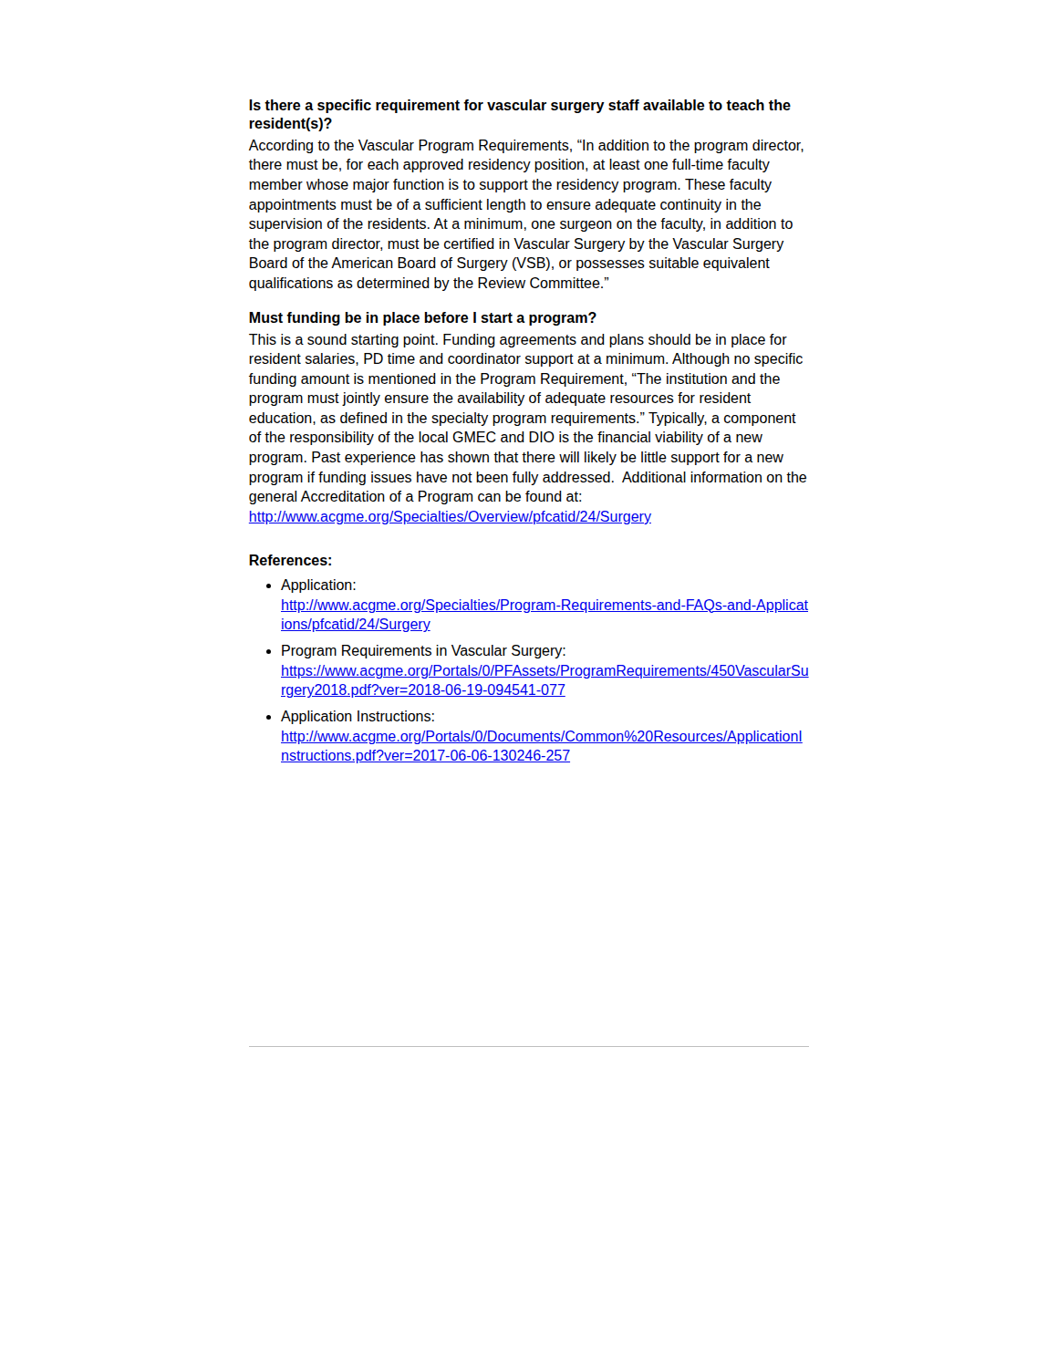Is there a specific requirement for vascular surgery staff available to teach the resident(s)?
According to the Vascular Program Requirements, “In addition to the program director, there must be, for each approved residency position, at least one full-time faculty member whose major function is to support the residency program. These faculty appointments must be of a sufficient length to ensure adequate continuity in the supervision of the residents. At a minimum, one surgeon on the faculty, in addition to the program director, must be certified in Vascular Surgery by the Vascular Surgery Board of the American Board of Surgery (VSB), or possesses suitable equivalent qualifications as determined by the Review Committee.”
Must funding be in place before I start a program?
This is a sound starting point. Funding agreements and plans should be in place for resident salaries, PD time and coordinator support at a minimum. Although no specific funding amount is mentioned in the Program Requirement, “The institution and the program must jointly ensure the availability of adequate resources for resident education, as defined in the specialty program requirements.” Typically, a component of the responsibility of the local GMEC and DIO is the financial viability of a new program. Past experience has shown that there will likely be little support for a new program if funding issues have not been fully addressed. Additional information on the general Accreditation of a Program can be found at:
http://www.acgme.org/Specialties/Overview/pfcatid/24/Surgery
References:
Application:
http://www.acgme.org/Specialties/Program-Requirements-and-FAQs-and-Applications/pfcatid/24/Surgery
Program Requirements in Vascular Surgery:
https://www.acgme.org/Portals/0/PFAssets/ProgramRequirements/450VascularSurgery2018.pdf?ver=2018-06-19-094541-077
Application Instructions:
http://www.acgme.org/Portals/0/Documents/Common%20Resources/ApplicationInstructions.pdf?ver=2017-06-06-130246-257